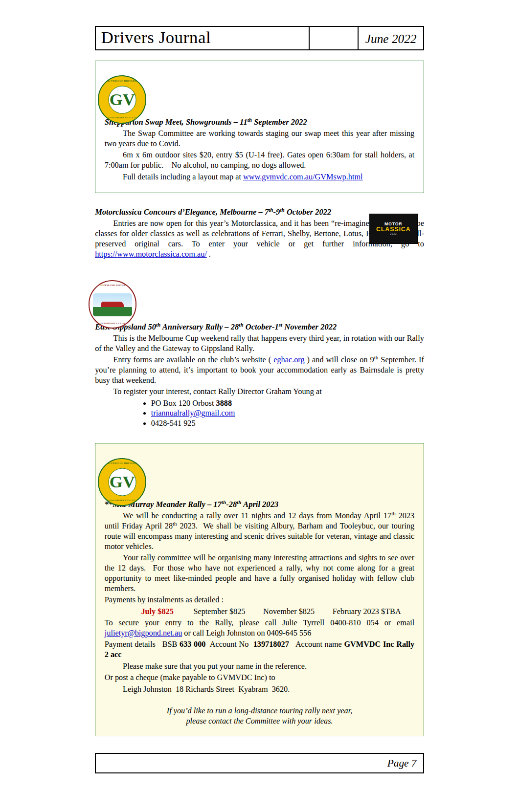Drivers Journal
June 2022
Motor Vehicle Drivers Club GV Goulburn Valley
Shepparton Swap Meet, Showgrounds – 11th September 2022
The Swap Committee are working towards staging our swap meet this year after missing two years due to Covid.
6m x 6m outdoor sites $20, entry $5 (U-14 free). Gates open 6:30am for stall holders, at 7:00am for public. No alcohol, no camping, no dogs allowed.
Full details including a layout map at www.gvmvdc.com.au/GVMswp.html
MOTOR CLASSICA 2022
Motorclassica Concours d’Elegance, Melbourne – 7th-9th October 2022
Entries are now open for this year’s Motorclassica, and it has been “re-imagined”. There will be classes for older classics as well as celebrations of Ferrari, Shelby, Bertone, Lotus, Porsche and well-preserved original cars. To enter your vehicle or get further information, go to https://www.motorclassica.com.au/ .
East Gippsland Historical Automobile Club
East Gippsland 50th Anniversary Rally – 28th October-1st November 2022
This is the Melbourne Cup weekend rally that happens every third year, in rotation with our Rally of the Valley and the Gateway to Gippsland Rally.
Entry forms are available on the club’s website ( eghac.org ) and will close on 9th September. If you’re planning to attend, it’s important to book your accommodation early as Bairnsdale is pretty busy that weekend.
To register your interest, contact Rally Director Graham Young at
PO Box 120 Orbost 3888
triannualrally@gmail.com
0428-541 925
Motor Vehicle Drivers Club GV Goulburn Valley
**Mid Murray Meander Rally – 17th-28th April 2023
We will be conducting a rally over 11 nights and 12 days from Monday April 17th 2023 until Friday April 28th 2023. We shall be visiting Albury, Barham and Tooleybuc, our touring route will encompass many interesting and scenic drives suitable for veteran, vintage and classic motor vehicles.
Your rally committee will be organising many interesting attractions and sights to see over the 12 days. For those who have not experienced a rally, why not come along for a great opportunity to meet like-minded people and have a fully organised holiday with fellow club members.
Payments by instalments as detailed :
July $825 September $825 November $825 February 2023 $TBA
To secure your entry to the Rally, please call Julie Tyrrell 0400-810 054 or email julietyr@bigpond.net.au or call Leigh Johnston on 0409-645 556
Payment details BSB 633 000 Account No 139718027 Account name GVMVDC Inc Rally 2 acc
Please make sure that you put your name in the reference.
Or post a cheque (make payable to GVMVDC Inc) to
Leigh Johnston 18 Richards Street Kyabram 3620.
If you’d like to run a long-distance touring rally next year,
please contact the Committee with your ideas.
Page 7